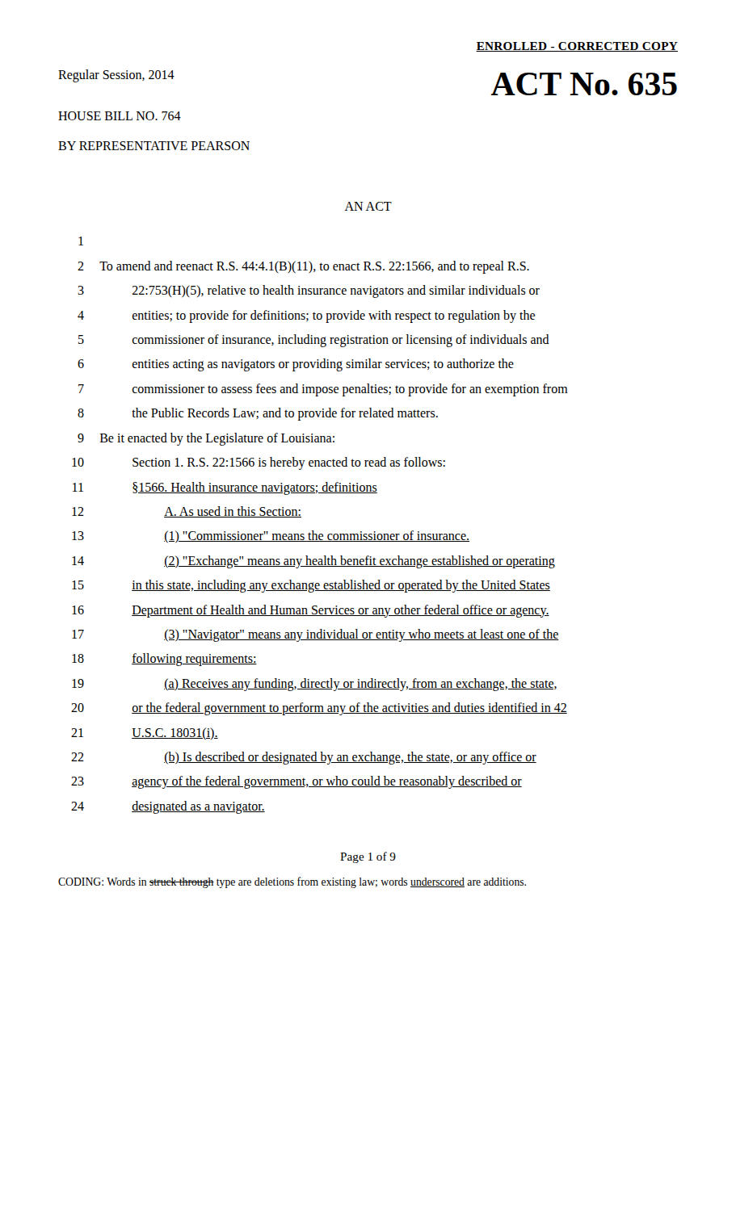ENROLLED - CORRECTED COPY
Regular Session, 2014
ACT No. 635
HOUSE BILL NO. 764
BY REPRESENTATIVE PEARSON
AN ACT
To amend and reenact R.S. 44:4.1(B)(11), to enact R.S. 22:1566, and to repeal R.S.
22:753(H)(5), relative to health insurance navigators and similar individuals or
entities; to provide for definitions; to provide with respect to regulation by the
commissioner of insurance, including registration or licensing of individuals and
entities acting as navigators or providing similar services; to authorize the
commissioner to assess fees and impose penalties; to provide for an exemption from
the Public Records Law; and to provide for related matters.
Be it enacted by the Legislature of Louisiana:
Section 1. R.S. 22:1566 is hereby enacted to read as follows:
§1566. Health insurance navigators; definitions
A. As used in this Section:
(1) "Commissioner" means the commissioner of insurance.
(2) "Exchange" means any health benefit exchange established or operating
in this state, including any exchange established or operated by the United States
Department of Health and Human Services or any other federal office or agency.
(3) "Navigator" means any individual or entity who meets at least one of the
following requirements:
(a) Receives any funding, directly or indirectly, from an exchange, the state,
or the federal government to perform any of the activities and duties identified in 42
U.S.C. 18031(i).
(b) Is described or designated by an exchange, the state, or any office or
agency of the federal government, or who could be reasonably described or
designated as a navigator.
Page 1 of 9
CODING: Words in struck through type are deletions from existing law; words underscored are additions.